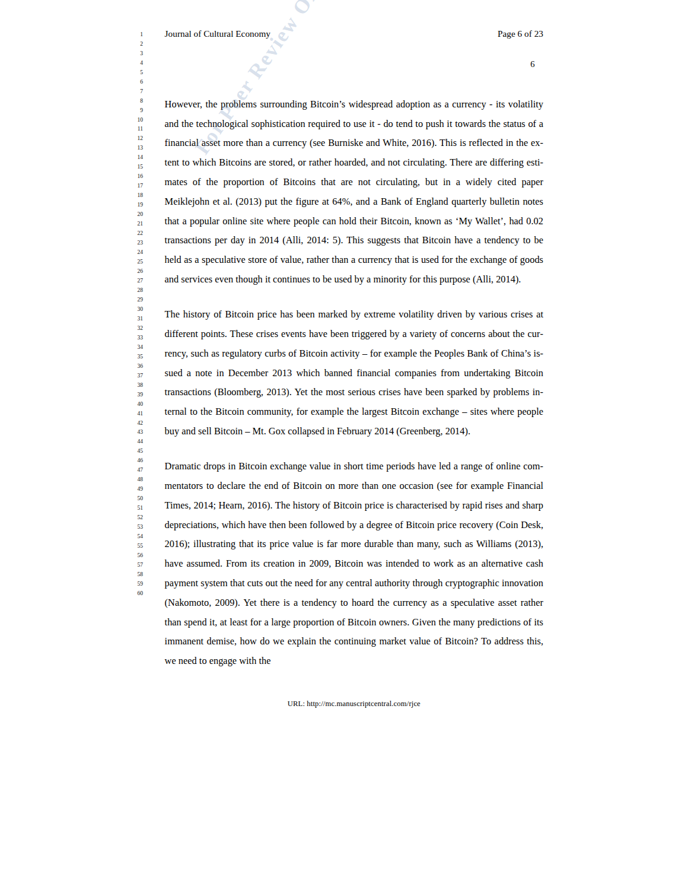12345678910 11121314151617181920 21222324252627282930 31323334353637383940 41424344454647484950 51525354555657585960
Journal of Cultural Economy Page 6 of 23
6
For Peer Review Only
However, the problems surrounding Bitcoin’s widespread adoption as a currency - its volatility and the technological sophistication required to use it - do tend to push it towards the status of a financial asset more than a currency (see Burniske and White, 2016). This is reflected in the extent to which Bitcoins are stored, or rather hoarded, and not circulating. There are differing estimates of the proportion of Bitcoins that are not circulating, but in a widely cited paper Meiklejohn et al. (2013) put the figure at 64%, and a Bank of England quarterly bulletin notes that a popular online site where people can hold their Bitcoin, known as ‘My Wallet’, had 0.02 transactions per day in 2014 (Alli, 2014: 5). This suggests that Bitcoin have a tendency to be held as a speculative store of value, rather than a currency that is used for the exchange of goods and services even though it continues to be used by a minority for this purpose (Alli, 2014).
The history of Bitcoin price has been marked by extreme volatility driven by various crises at different points. These crises events have been triggered by a variety of concerns about the currency, such as regulatory curbs of Bitcoin activity – for example the Peoples Bank of China’s issued a note in December 2013 which banned financial companies from undertaking Bitcoin transactions (Bloomberg, 2013). Yet the most serious crises have been sparked by problems internal to the Bitcoin community, for example the largest Bitcoin exchange – sites where people buy and sell Bitcoin – Mt. Gox collapsed in February 2014 (Greenberg, 2014).
Dramatic drops in Bitcoin exchange value in short time periods have led a range of online commentators to declare the end of Bitcoin on more than one occasion (see for example Financial Times, 2014; Hearn, 2016). The history of Bitcoin price is characterised by rapid rises and sharp depreciations, which have then been followed by a degree of Bitcoin price recovery (Coin Desk, 2016); illustrating that its price value is far more durable than many, such as Williams (2013), have assumed. From its creation in 2009, Bitcoin was intended to work as an alternative cash payment system that cuts out the need for any central authority through cryptographic innovation (Nakomoto, 2009). Yet there is a tendency to hoard the currency as a speculative asset rather than spend it, at least for a large proportion of Bitcoin owners. Given the many predictions of its immanent demise, how do we explain the continuing market value of Bitcoin? To address this, we need to engage with the
URL: http://mc.manuscriptcentral.com/rjce